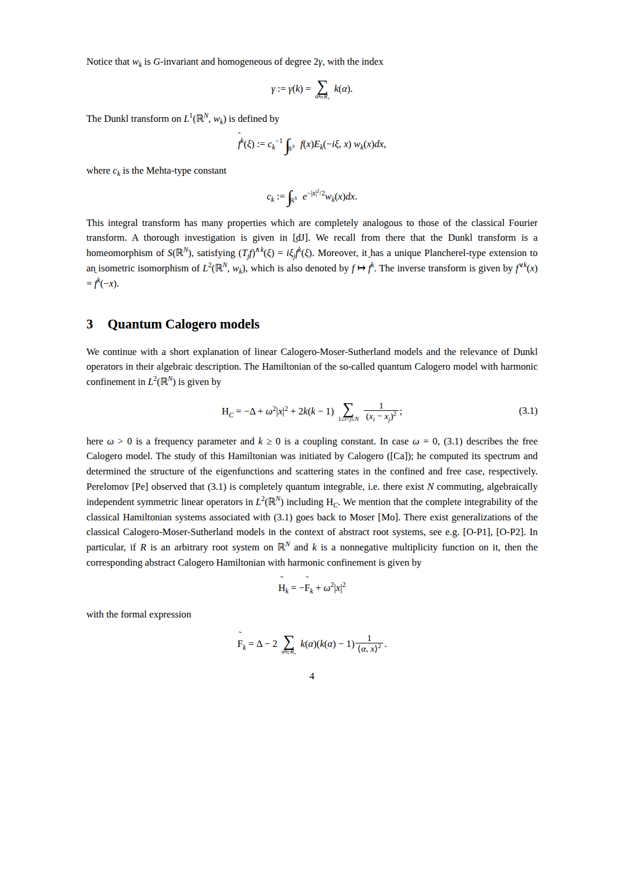Notice that wk is G-invariant and homogeneous of degree 2γ, with the index
γ := γ(k) = ∑α∈R+ k(α).
The Dunkl transform on L1(ℝN, wk) is defined by
̂fk(ξ) := ck−1 ∫ℝN f(x)Ek(−iξ, x) wk(x)dx,
where ck is the Mehta-type constant
ck := ∫ℝN e−|x|2/2wk(x)dx.
This integral transform has many properties which are completely analogous to those of the classical Fourier transform. A thorough investigation is given in [dJ]. We recall from there that the Dunkl transform is a homeomorphism of S(ℝN), satisfying (Tjf)∧k(ξ) = iξĵfk(ξ). Moreover, it has a unique Plancherel-type extension to an isometric isomorphism of L2(ℝN, wk), which is also denoted by f ↦ ̂fk. The inverse transform is given by f∨k(x) = ̂fk(−x).
3 Quantum Calogero models
We continue with a short explanation of linear Calogero-Moser-Sutherland models and the relevance of Dunkl operators in their algebraic description. The Hamiltonian of the so-called quantum Calogero model with harmonic confinement in L2(ℝN) is given by
HC = −Δ + ω2|x|2 + 2k(k − 1) ∑1≤i<j≤N 1(xi − xj)2;
(3.1)
here ω > 0 is a frequency parameter and k ≥ 0 is a coupling constant. In case ω = 0, (3.1) describes the free Calogero model. The study of this Hamiltonian was initiated by Calogero ([Ca]); he computed its spectrum and determined the structure of the eigenfunctions and scattering states in the confined and free case, respectively. Perelomov [Pe] observed that (3.1) is completely quantum integrable, i.e. there exist N commuting, algebraically independent symmetric linear operators in L2(ℝN) including HC. We mention that the complete integrability of the classical Hamiltonian systems associated with (3.1) goes back to Moser [Mo]. There exist generalizations of the classical Calogero-Moser-Sutherland models in the context of abstract root systems, see e.g. [O-P1], [O-P2]. In particular, if R is an arbitrary root system on ℝN and k is a nonnegative multiplicity function on it, then the corresponding abstract Calogero Hamiltonian with harmonic confinement is given by
˜Hk = −˜Fk + ω2|x|2
with the formal expression
˜Fk = Δ − 2 ∑α∈R+ k(α)(k(α) − 1)1⟨α, x⟩2.
4